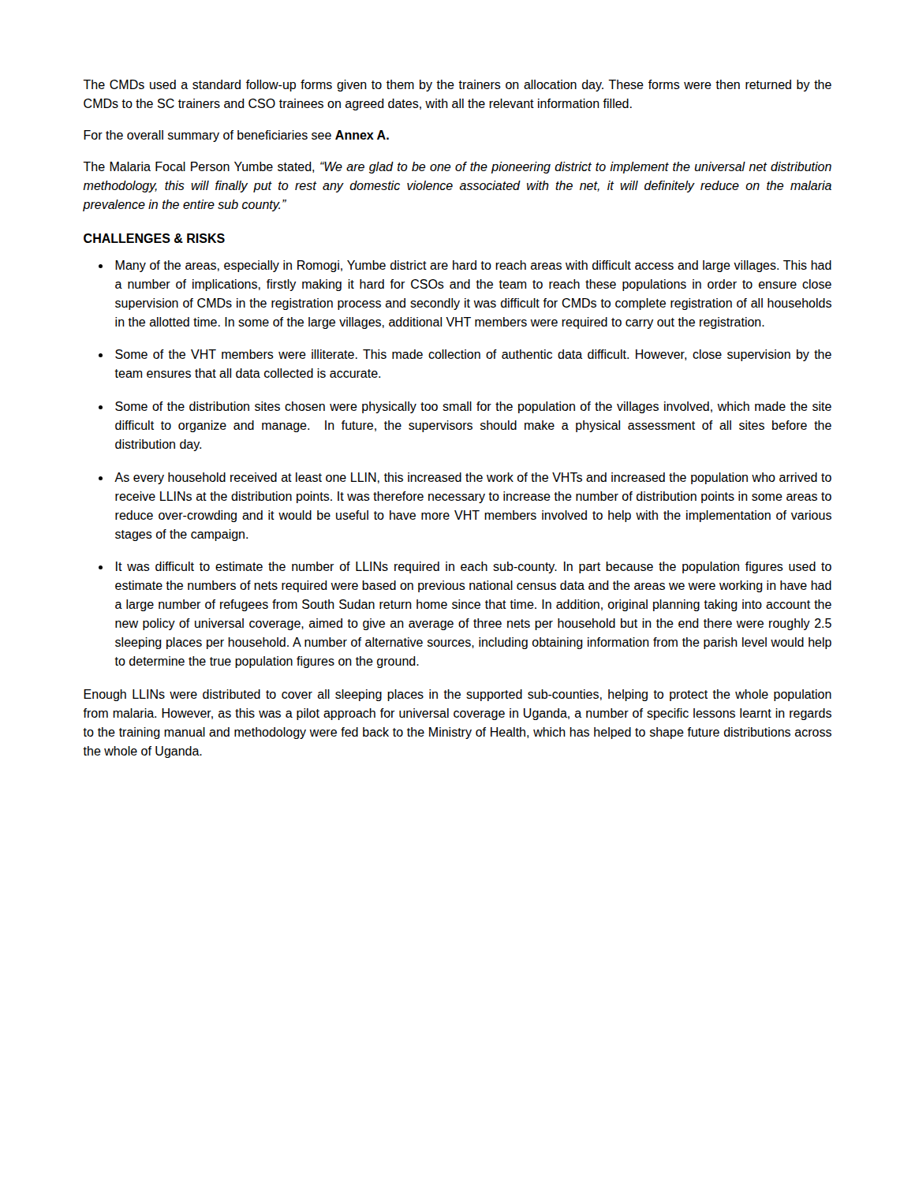The CMDs used a standard follow-up forms given to them by the trainers on allocation day. These forms were then returned by the CMDs to the SC trainers and CSO trainees on agreed dates, with all the relevant information filled.
For the overall summary of beneficiaries see Annex A.
The Malaria Focal Person Yumbe stated, “We are glad to be one of the pioneering district to implement the universal net distribution methodology, this will finally put to rest any domestic violence associated with the net, it will definitely reduce on the malaria prevalence in the entire sub county.”
CHALLENGES & RISKS
Many of the areas, especially in Romogi, Yumbe district are hard to reach areas with difficult access and large villages. This had a number of implications, firstly making it hard for CSOs and the team to reach these populations in order to ensure close supervision of CMDs in the registration process and secondly it was difficult for CMDs to complete registration of all households in the allotted time. In some of the large villages, additional VHT members were required to carry out the registration.
Some of the VHT members were illiterate. This made collection of authentic data difficult. However, close supervision by the team ensures that all data collected is accurate.
Some of the distribution sites chosen were physically too small for the population of the villages involved, which made the site difficult to organize and manage. In future, the supervisors should make a physical assessment of all sites before the distribution day.
As every household received at least one LLIN, this increased the work of the VHTs and increased the population who arrived to receive LLINs at the distribution points. It was therefore necessary to increase the number of distribution points in some areas to reduce over-crowding and it would be useful to have more VHT members involved to help with the implementation of various stages of the campaign.
It was difficult to estimate the number of LLINs required in each sub-county. In part because the population figures used to estimate the numbers of nets required were based on previous national census data and the areas we were working in have had a large number of refugees from South Sudan return home since that time. In addition, original planning taking into account the new policy of universal coverage, aimed to give an average of three nets per household but in the end there were roughly 2.5 sleeping places per household. A number of alternative sources, including obtaining information from the parish level would help to determine the true population figures on the ground.
Enough LLINs were distributed to cover all sleeping places in the supported sub-counties, helping to protect the whole population from malaria. However, as this was a pilot approach for universal coverage in Uganda, a number of specific lessons learnt in regards to the training manual and methodology were fed back to the Ministry of Health, which has helped to shape future distributions across the whole of Uganda.